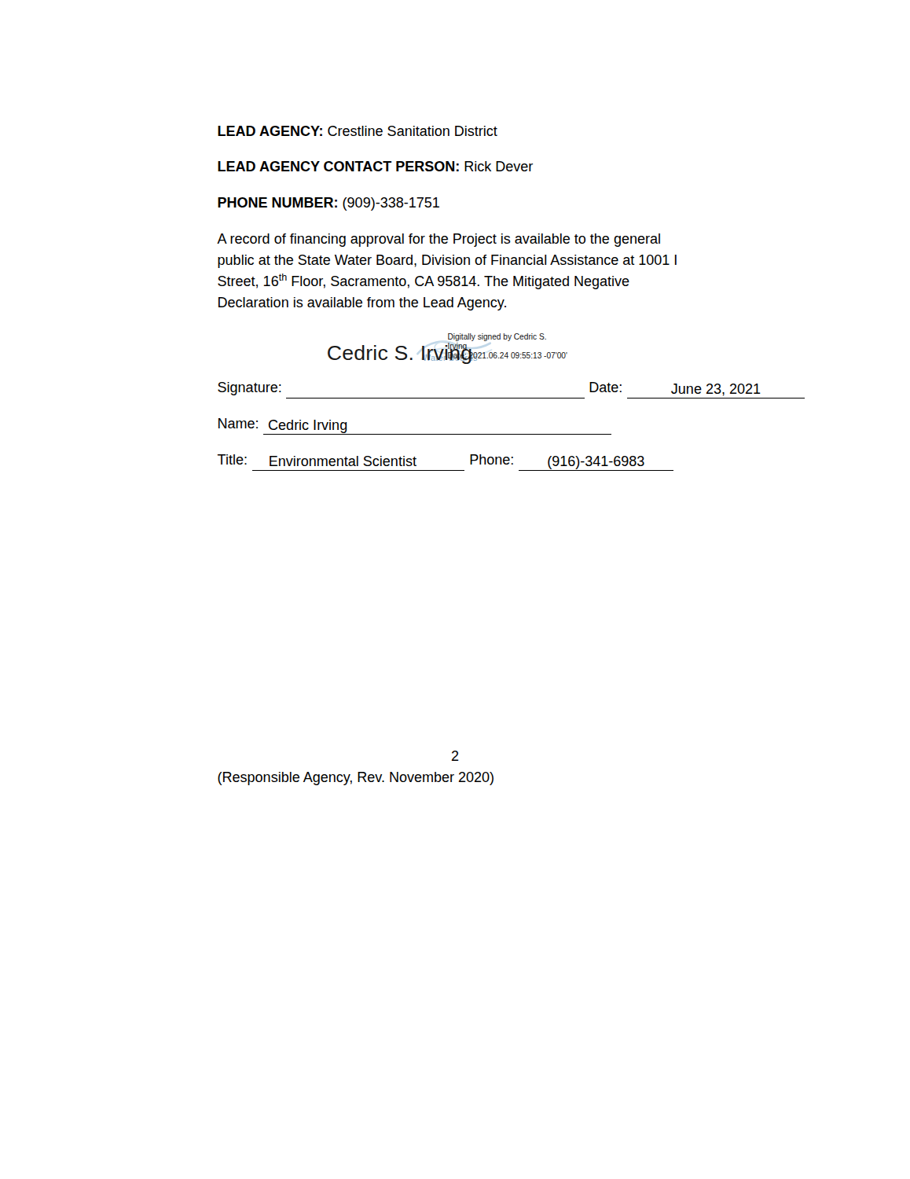LEAD AGENCY: Crestline Sanitation District
LEAD AGENCY CONTACT PERSON: Rick Dever
PHONE NUMBER: (909)-338-1751
A record of financing approval for the Project is available to the general public at the State Water Board, Division of Financial Assistance at 1001 I Street, 16th Floor, Sacramento, CA 95814. The Mitigated Negative Declaration is available from the Lead Agency.
Water Boards
Cedric S. Irving
Digitally signed by Cedric S.
Irving
Date: 2021.06.24 09:55:13 -07'00'
Signature: Date: June 23, 2021
Name: Cedric Irving
Title: Environmental Scientist Phone: (916)-341-6983
2
(Responsible Agency, Rev. November 2020)